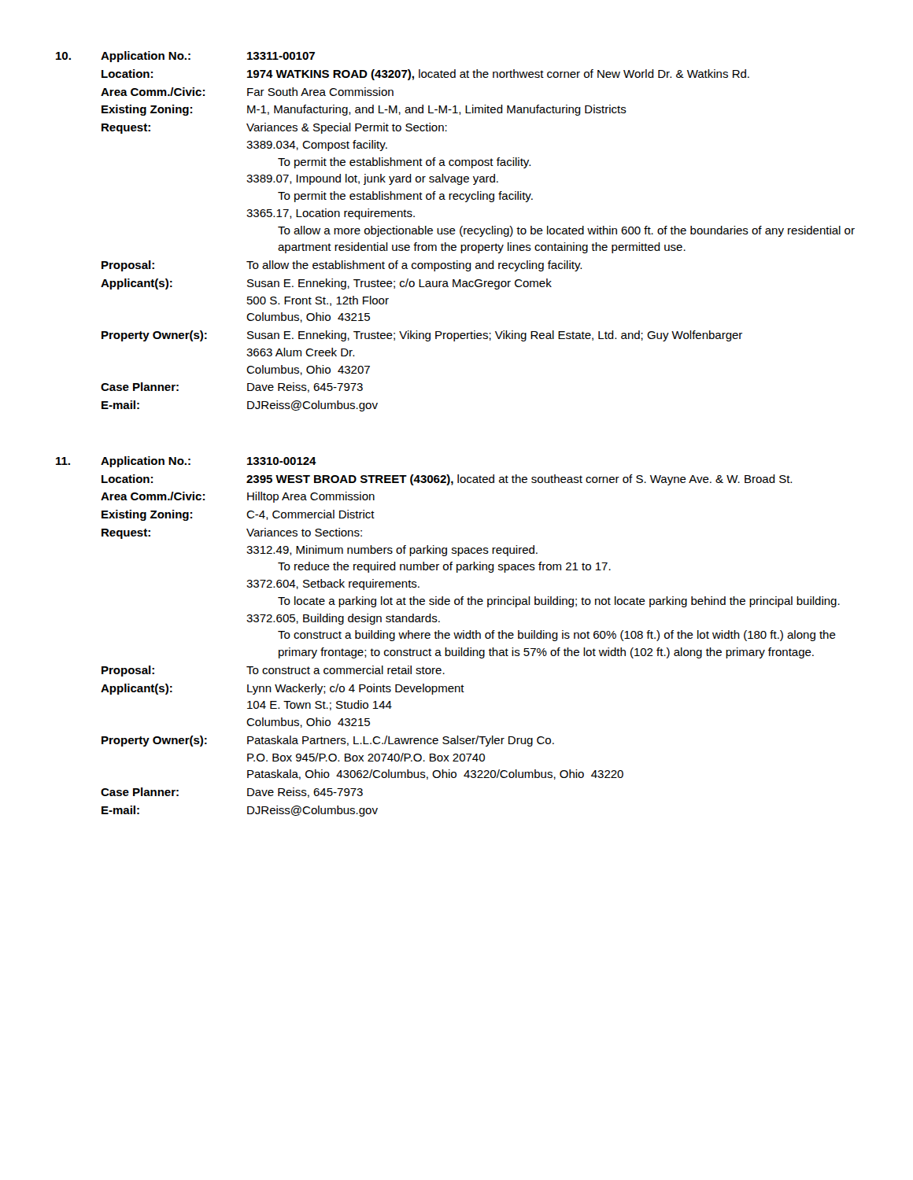| 10. | Application No.: | 13311-00107 |
| | Location: | 1974 WATKINS ROAD (43207), located at the northwest corner of New World Dr. & Watkins Rd. |
| | Area Comm./Civic: | Far South Area Commission |
| | Existing Zoning: | M-1, Manufacturing, and L-M, and L-M-1, Limited Manufacturing Districts |
| | Request: | Variances & Special Permit to Section: 3389.034, Compost facility. To permit the establishment of a compost facility. 3389.07, Impound lot, junk yard or salvage yard. To permit the establishment of a recycling facility. 3365.17, Location requirements. To allow a more objectionable use (recycling) to be located within 600 ft. of the boundaries of any residential or apartment residential use from the property lines containing the permitted use. |
| | Proposal: | To allow the establishment of a composting and recycling facility. |
| | Applicant(s): | Susan E. Enneking, Trustee; c/o Laura MacGregor Comek 500 S. Front St., 12th Floor Columbus, Ohio 43215 |
| | Property Owner(s): | Susan E. Enneking, Trustee; Viking Properties; Viking Real Estate, Ltd. and; Guy Wolfenbarger 3663 Alum Creek Dr. Columbus, Ohio 43207 |
| | Case Planner: | Dave Reiss, 645-7973 |
| | E-mail: | DJReiss@Columbus.gov |
| 11. | Application No.: | 13310-00124 |
| | Location: | 2395 WEST BROAD STREET (43062), located at the southeast corner of S. Wayne Ave. & W. Broad St. |
| | Area Comm./Civic: | Hilltop Area Commission |
| | Existing Zoning: | C-4, Commercial District |
| | Request: | Variances to Sections: 3312.49, Minimum numbers of parking spaces required. To reduce the required number of parking spaces from 21 to 17. 3372.604, Setback requirements. To locate a parking lot at the side of the principal building; to not locate parking behind the principal building. 3372.605, Building design standards. To construct a building where the width of the building is not 60% (108 ft.) of the lot width (180 ft.) along the primary frontage; to construct a building that is 57% of the lot width (102 ft.) along the primary frontage. |
| | Proposal: | To construct a commercial retail store. |
| | Applicant(s): | Lynn Wackerly; c/o 4 Points Development 104 E. Town St.; Studio 144 Columbus, Ohio 43215 |
| | Property Owner(s): | Pataskala Partners, L.L.C./Lawrence Salser/Tyler Drug Co. P.O. Box 945/P.O. Box 20740/P.O. Box 20740 Pataskala, Ohio 43062/Columbus, Ohio 43220/Columbus, Ohio 43220 |
| | Case Planner: | Dave Reiss, 645-7973 |
| | E-mail: | DJReiss@Columbus.gov |